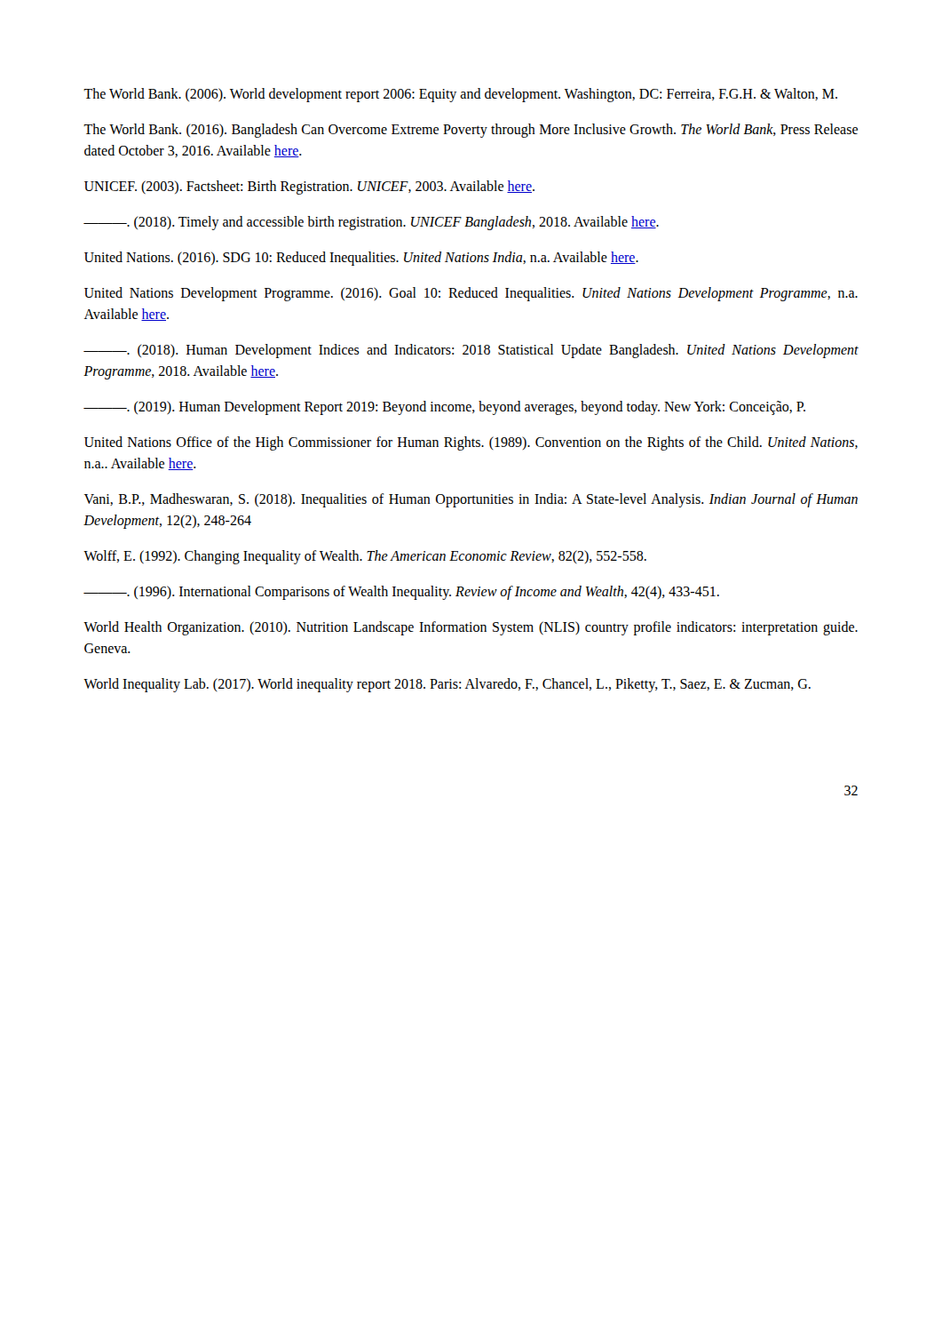The World Bank. (2006). World development report 2006: Equity and development. Washington, DC: Ferreira, F.G.H. & Walton, M.
The World Bank. (2016). Bangladesh Can Overcome Extreme Poverty through More Inclusive Growth. The World Bank, Press Release dated October 3, 2016. Available here.
UNICEF. (2003). Factsheet: Birth Registration. UNICEF, 2003. Available here.
———. (2018). Timely and accessible birth registration. UNICEF Bangladesh, 2018. Available here.
United Nations. (2016). SDG 10: Reduced Inequalities. United Nations India, n.a. Available here.
United Nations Development Programme. (2016). Goal 10: Reduced Inequalities. United Nations Development Programme, n.a. Available here.
———. (2018). Human Development Indices and Indicators: 2018 Statistical Update Bangladesh. United Nations Development Programme, 2018. Available here.
———. (2019). Human Development Report 2019: Beyond income, beyond averages, beyond today. New York: Conceição, P.
United Nations Office of the High Commissioner for Human Rights. (1989). Convention on the Rights of the Child. United Nations, n.a.. Available here.
Vani, B.P., Madheswaran, S. (2018). Inequalities of Human Opportunities in India: A State-level Analysis. Indian Journal of Human Development, 12(2), 248-264
Wolff, E. (1992). Changing Inequality of Wealth. The American Economic Review, 82(2), 552-558.
———. (1996). International Comparisons of Wealth Inequality. Review of Income and Wealth, 42(4), 433-451.
World Health Organization. (2010). Nutrition Landscape Information System (NLIS) country profile indicators: interpretation guide. Geneva.
World Inequality Lab. (2017). World inequality report 2018. Paris: Alvaredo, F., Chancel, L., Piketty, T., Saez, E. & Zucman, G.
32